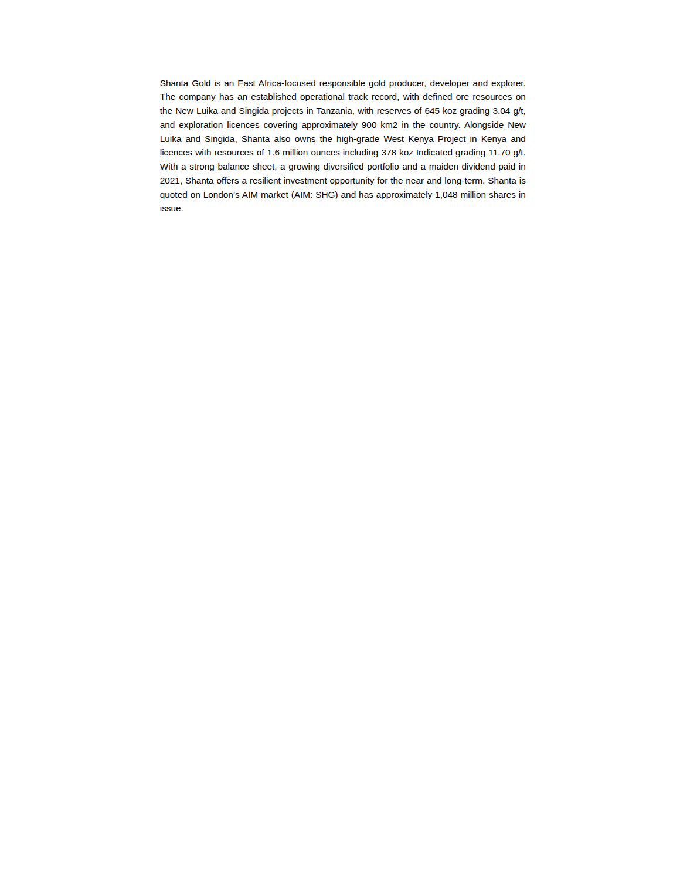Shanta Gold is an East Africa-focused responsible gold producer, developer and explorer. The company has an established operational track record, with defined ore resources on the New Luika and Singida projects in Tanzania, with reserves of 645 koz grading 3.04 g/t, and exploration licences covering approximately 900 km2 in the country. Alongside New Luika and Singida, Shanta also owns the high-grade West Kenya Project in Kenya and licences with resources of 1.6 million ounces including 378 koz Indicated grading 11.70 g/t. With a strong balance sheet, a growing diversified portfolio and a maiden dividend paid in 2021, Shanta offers a resilient investment opportunity for the near and long-term. Shanta is quoted on London’s AIM market (AIM: SHG) and has approximately 1,048 million shares in issue.